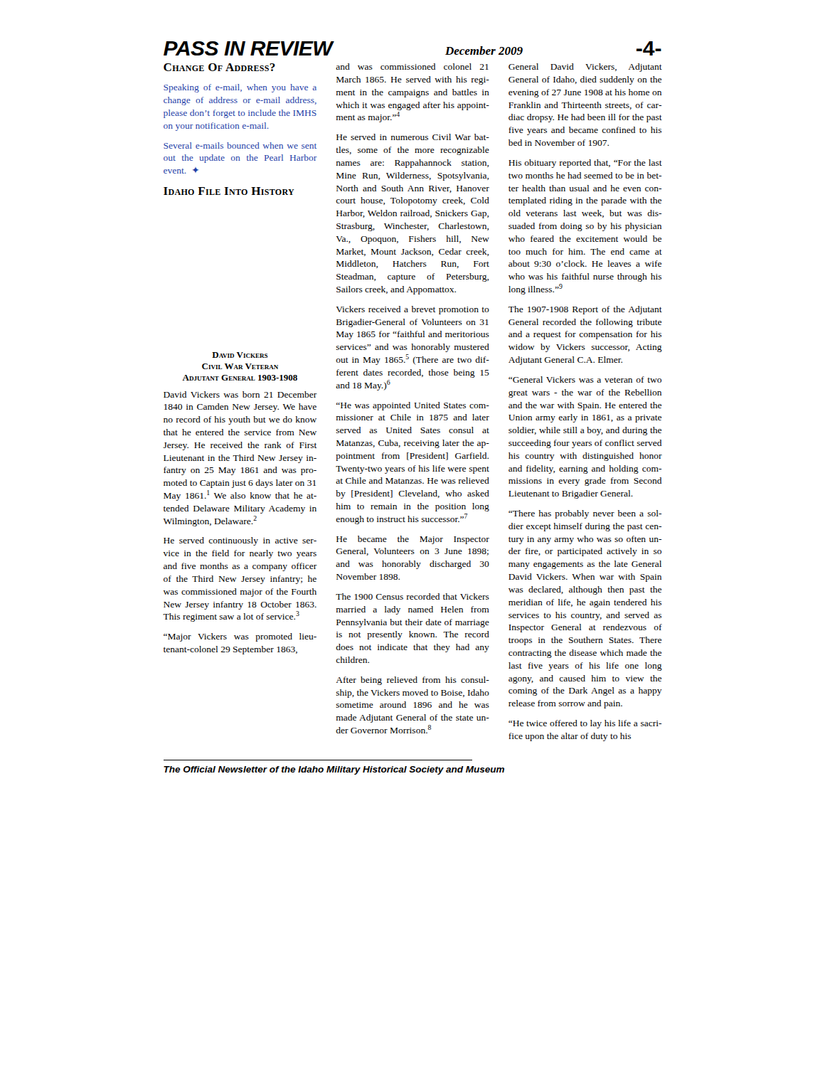PASS IN REVIEW
December 2009
-4-
Change of Address?
Speaking of e-mail, when you have a change of address or e-mail address, please don’t forget to include the IMHS on your notification e-mail.
Several e-mails bounced when we sent out the update on the Pearl Harbor event. ✦
Idaho File Into History
David Vickers
Civil War Veteran
Adjutant General 1903-1908
David Vickers was born 21 December 1840 in Camden New Jersey. We have no record of his youth but we do know that he entered the service from New Jersey. He received the rank of First Lieutenant in the Third New Jersey infantry on 25 May 1861 and was promoted to Captain just 6 days later on 31 May 1861.1 We also know that he attended Delaware Military Academy in Wilmington, Delaware.2
He served continuously in active service in the field for nearly two years and five months as a company officer of the Third New Jersey infantry; he was commissioned major of the Fourth New Jersey infantry 18 October 1863. This regiment saw a lot of service.3
“Major Vickers was promoted lieutenant-colonel 29 September 1863,
and was commissioned colonel 21 March 1865. He served with his regiment in the campaigns and battles in which it was engaged after his appointment as major.”4
He served in numerous Civil War battles, some of the more recognizable names are: Rappahannock station, Mine Run, Wilderness, Spotsylvania, North and South Ann River, Hanover court house, Tolopotomy creek, Cold Harbor, Weldon railroad, Snickers Gap, Strasburg, Winchester, Charlestown, Va., Opoquon, Fishers hill, New Market, Mount Jackson, Cedar creek, Middleton, Hatchers Run, Fort Steadman, capture of Petersburg, Sailors creek, and Appomattox.
Vickers received a brevet promotion to Brigadier-General of Volunteers on 31 May 1865 for “faithful and meritorious services” and was honorably mustered out in May 1865.5 (There are two different dates recorded, those being 15 and 18 May.)6
“He was appointed United States commissioner at Chile in 1875 and later served as United Sates consul at Matanzas, Cuba, receiving later the appointment from [President] Garfield. Twenty-two years of his life were spent at Chile and Matanzas. He was relieved by [President] Cleveland, who asked him to remain in the position long enough to instruct his successor.”7
He became the Major Inspector General, Volunteers on 3 June 1898; and was honorably discharged 30 November 1898.
The 1900 Census recorded that Vickers married a lady named Helen from Pennsylvania but their date of marriage is not presently known. The record does not indicate that they had any children.
After being relieved from his consulship, the Vickers moved to Boise, Idaho sometime around 1896 and he was made Adjutant General of the state under Governor Morrison.8
General David Vickers, Adjutant General of Idaho, died suddenly on the evening of 27 June 1908 at his home on Franklin and Thirteenth streets, of cardiac dropsy. He had been ill for the past five years and became confined to his bed in November of 1907.
His obituary reported that, “For the last two months he had seemed to be in better health than usual and he even contemplated riding in the parade with the old veterans last week, but was dissuaded from doing so by his physician who feared the excitement would be too much for him. The end came at about 9:30 o’clock. He leaves a wife who was his faithful nurse through his long illness.”9
The 1907-1908 Report of the Adjutant General recorded the following tribute and a request for compensation for his widow by Vickers successor, Acting Adjutant General C.A. Elmer.
“General Vickers was a veteran of two great wars - the war of the Rebellion and the war with Spain. He entered the Union army early in 1861, as a private soldier, while still a boy, and during the succeeding four years of conflict served his country with distinguished honor and fidelity, earning and holding commissions in every grade from Second Lieutenant to Brigadier General.
“There has probably never been a soldier except himself during the past century in any army who was so often under fire, or participated actively in so many engagements as the late General David Vickers. When war with Spain was declared, although then past the meridian of life, he again tendered his services to his country, and served as Inspector General at rendezvous of troops in the Southern States. There contracting the disease which made the last five years of his life one long agony, and caused him to view the coming of the Dark Angel as a happy release from sorrow and pain.
“He twice offered to lay his life a sacrifice upon the altar of duty to his
The Official Newsletter of the Idaho Military Historical Society and Museum